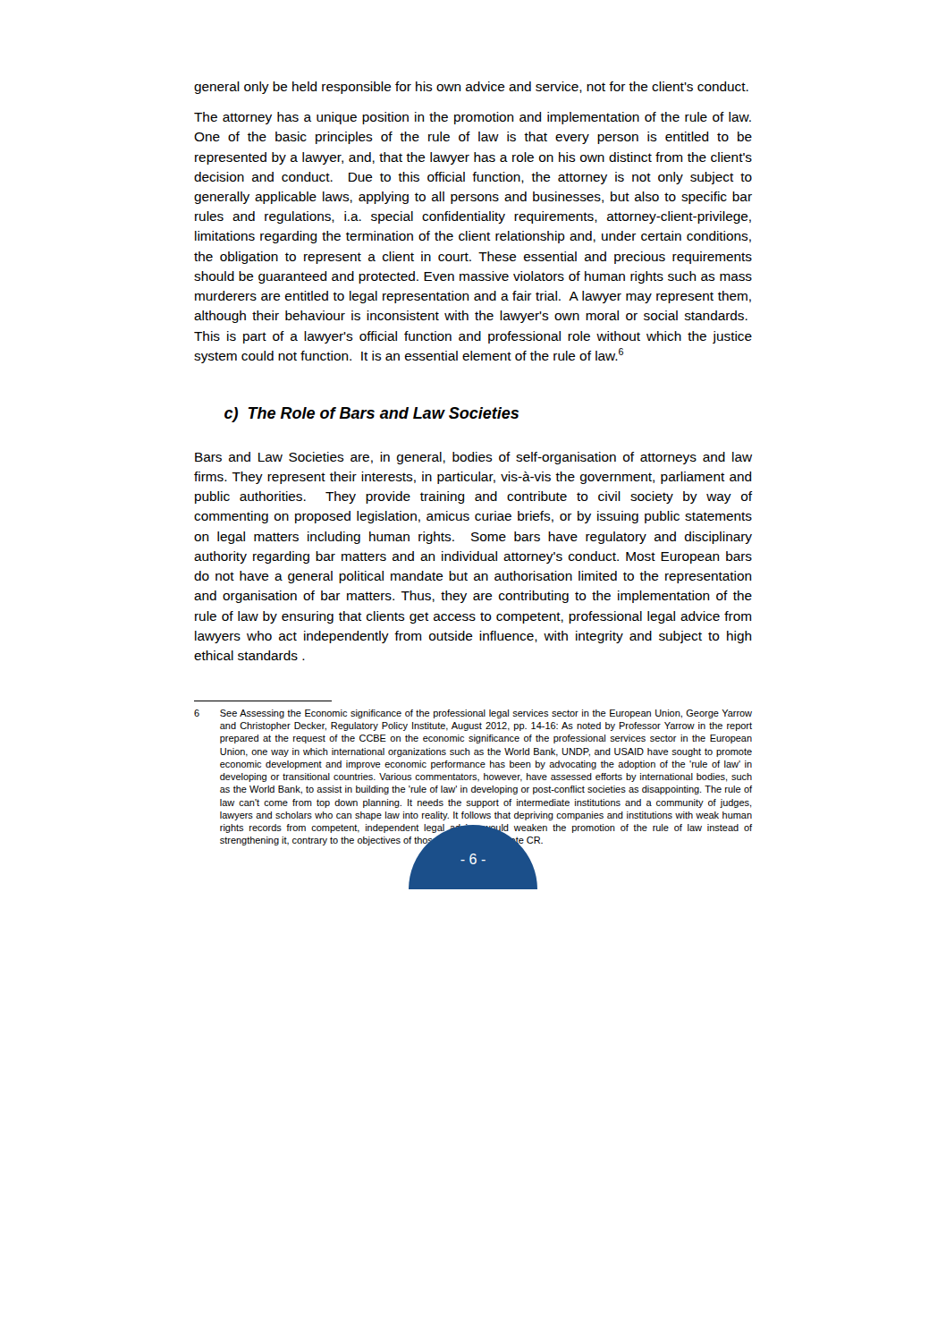general only be held responsible for his own advice and service, not for the client's conduct.
The attorney has a unique position in the promotion and implementation of the rule of law. One of the basic principles of the rule of law is that every person is entitled to be represented by a lawyer, and, that the lawyer has a role on his own distinct from the client's decision and conduct. Due to this official function, the attorney is not only subject to generally applicable laws, applying to all persons and businesses, but also to specific bar rules and regulations, i.a. special confidentiality requirements, attorney-client-privilege, limitations regarding the termination of the client relationship and, under certain conditions, the obligation to represent a client in court. These essential and precious requirements should be guaranteed and protected. Even massive violators of human rights such as mass murderers are entitled to legal representation and a fair trial. A lawyer may represent them, although their behaviour is inconsistent with the lawyer's own moral or social standards. This is part of a lawyer's official function and professional role without which the justice system could not function. It is an essential element of the rule of law.6
c) The Role of Bars and Law Societies
Bars and Law Societies are, in general, bodies of self-organisation of attorneys and law firms. They represent their interests, in particular, vis-à-vis the government, parliament and public authorities. They provide training and contribute to civil society by way of commenting on proposed legislation, amicus curiae briefs, or by issuing public statements on legal matters including human rights. Some bars have regulatory and disciplinary authority regarding bar matters and an individual attorney's conduct. Most European bars do not have a general political mandate but an authorisation limited to the representation and organisation of bar matters. Thus, they are contributing to the implementation of the rule of law by ensuring that clients get access to competent, professional legal advice from lawyers who act independently from outside influence, with integrity and subject to high ethical standards .
6
See Assessing the Economic significance of the professional legal services sector in the European Union, George Yarrow and Christopher Decker, Regulatory Policy Institute, August 2012, pp. 14-16: As noted by Professor Yarrow in the report prepared at the request of the CCBE on the economic significance of the professional services sector in the European Union, one way in which international organizations such as the World Bank, UNDP, and USAID have sought to promote economic development and improve economic performance has been by advocating the adoption of the 'rule of law' in developing or transitional countries. Various commentators, however, have assessed efforts by international bodies, such as the World Bank, to assist in building the 'rule of law' in developing or post-conflict societies as disappointing. The rule of law can't come from top down planning. It needs the support of intermediate institutions and a community of judges, lawyers and scholars who can shape law into reality. It follows that depriving companies and institutions with weak human rights records from competent, independent legal advice would weaken the promotion of the rule of law instead of strengthening it, contrary to the objectives of those seeking to promote CR.
- 6 -